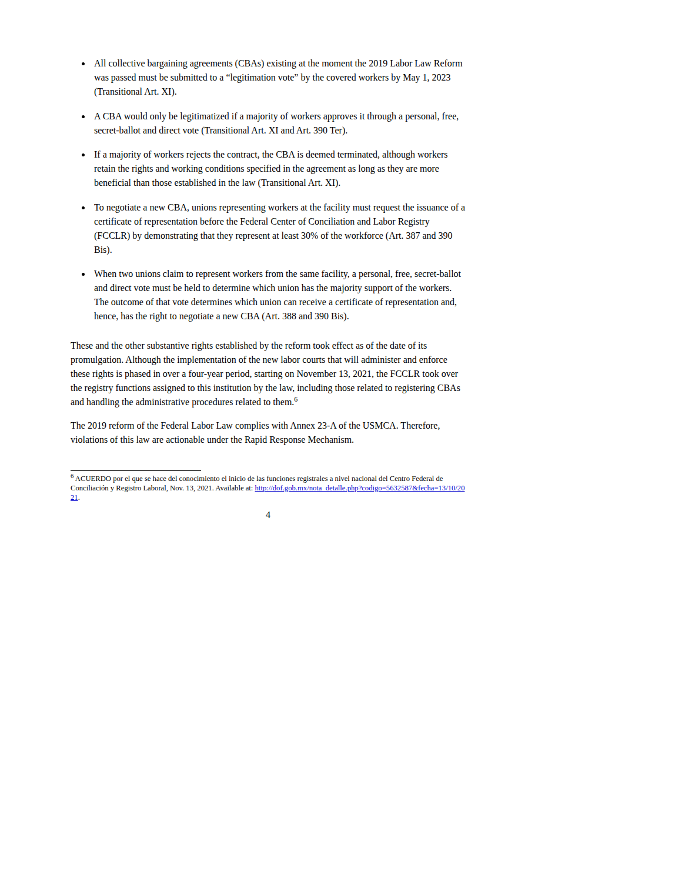All collective bargaining agreements (CBAs) existing at the moment the 2019 Labor Law Reform was passed must be submitted to a “legitimation vote” by the covered workers by May 1, 2023 (Transitional Art. XI).
A CBA would only be legitimatized if a majority of workers approves it through a personal, free, secret-ballot and direct vote (Transitional Art. XI and Art. 390 Ter).
If a majority of workers rejects the contract, the CBA is deemed terminated, although workers retain the rights and working conditions specified in the agreement as long as they are more beneficial than those established in the law (Transitional Art. XI).
To negotiate a new CBA, unions representing workers at the facility must request the issuance of a certificate of representation before the Federal Center of Conciliation and Labor Registry (FCCLR) by demonstrating that they represent at least 30% of the workforce (Art. 387 and 390 Bis).
When two unions claim to represent workers from the same facility, a personal, free, secret-ballot and direct vote must be held to determine which union has the majority support of the workers. The outcome of that vote determines which union can receive a certificate of representation and, hence, has the right to negotiate a new CBA (Art. 388 and 390 Bis).
These and the other substantive rights established by the reform took effect as of the date of its promulgation. Although the implementation of the new labor courts that will administer and enforce these rights is phased in over a four-year period, starting on November 13, 2021, the FCCLR took over the registry functions assigned to this institution by the law, including those related to registering CBAs and handling the administrative procedures related to them.6
The 2019 reform of the Federal Labor Law complies with Annex 23-A of the USMCA. Therefore, violations of this law are actionable under the Rapid Response Mechanism.
6 ACUERDO por el que se hace del conocimiento el inicio de las funciones registrales a nivel nacional del Centro Federal de Conciliación y Registro Laboral, Nov. 13, 2021. Available at: http://dof.gob.mx/nota_detalle.php?codigo=5632587&fecha=13/10/2021.
4